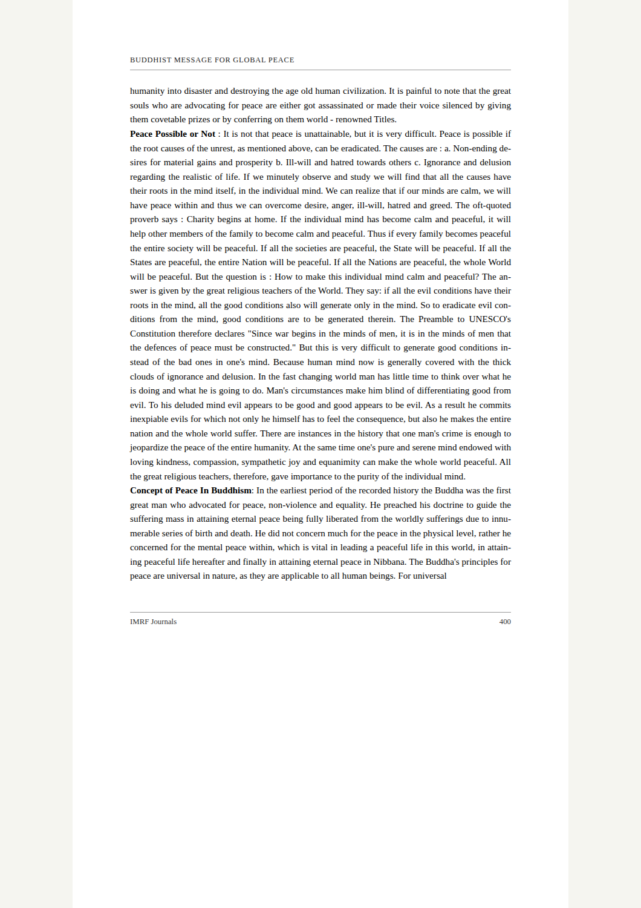Buddhist Message for Global Peace
humanity into disaster and destroying the age old human civilization. It is painful to note that the great souls who are advocating for peace are either got assassinated or made their voice silenced by giving them covetable prizes or by conferring on them world - renowned Titles.
Peace Possible or Not : It is not that peace is unattainable, but it is very difficult. Peace is possible if the root causes of the unrest, as mentioned above, can be eradicated. The causes are : a. Non-ending desires for material gains and prosperity b. Ill-will and hatred towards others c. Ignorance and delusion regarding the realistic of life. If we minutely observe and study we will find that all the causes have their roots in the mind itself, in the individual mind. We can realize that if our minds are calm, we will have peace within and thus we can overcome desire, anger, ill-will, hatred and greed. The oft-quoted proverb says : Charity begins at home. If the individual mind has become calm and peaceful, it will help other members of the family to become calm and peaceful. Thus if every family becomes peaceful the entire society will be peaceful. If all the societies are peaceful, the State will be peaceful. If all the States are peaceful, the entire Nation will be peaceful. If all the Nations are peaceful, the whole World will be peaceful. But the question is : How to make this individual mind calm and peaceful? The answer is given by the great religious teachers of the World. They say: if all the evil conditions have their roots in the mind, all the good conditions also will generate only in the mind. So to eradicate evil conditions from the mind, good conditions are to be generated therein. The Preamble to UNESCO's Constitution therefore declares "Since war begins in the minds of men, it is in the minds of men that the defences of peace must be constructed." But this is very difficult to generate good conditions instead of the bad ones in one's mind. Because human mind now is generally covered with the thick clouds of ignorance and delusion. In the fast changing world man has little time to think over what he is doing and what he is going to do. Man's circumstances make him blind of differentiating good from evil. To his deluded mind evil appears to be good and good appears to be evil. As a result he commits inexpiable evils for which not only he himself has to feel the consequence, but also he makes the entire nation and the whole world suffer. There are instances in the history that one man's crime is enough to jeopardize the peace of the entire humanity. At the same time one's pure and serene mind endowed with loving kindness, compassion, sympathetic joy and equanimity can make the whole world peaceful. All the great religious teachers, therefore, gave importance to the purity of the individual mind.
Concept of Peace In Buddhism: In the earliest period of the recorded history the Buddha was the first great man who advocated for peace, non-violence and equality. He preached his doctrine to guide the suffering mass in attaining eternal peace being fully liberated from the worldly sufferings due to innumerable series of birth and death. He did not concern much for the peace in the physical level, rather he concerned for the mental peace within, which is vital in leading a peaceful life in this world, in attaining peaceful life hereafter and finally in attaining eternal peace in Nibbana. The Buddha's principles for peace are universal in nature, as they are applicable to all human beings. For universal
IMRF Journals 400